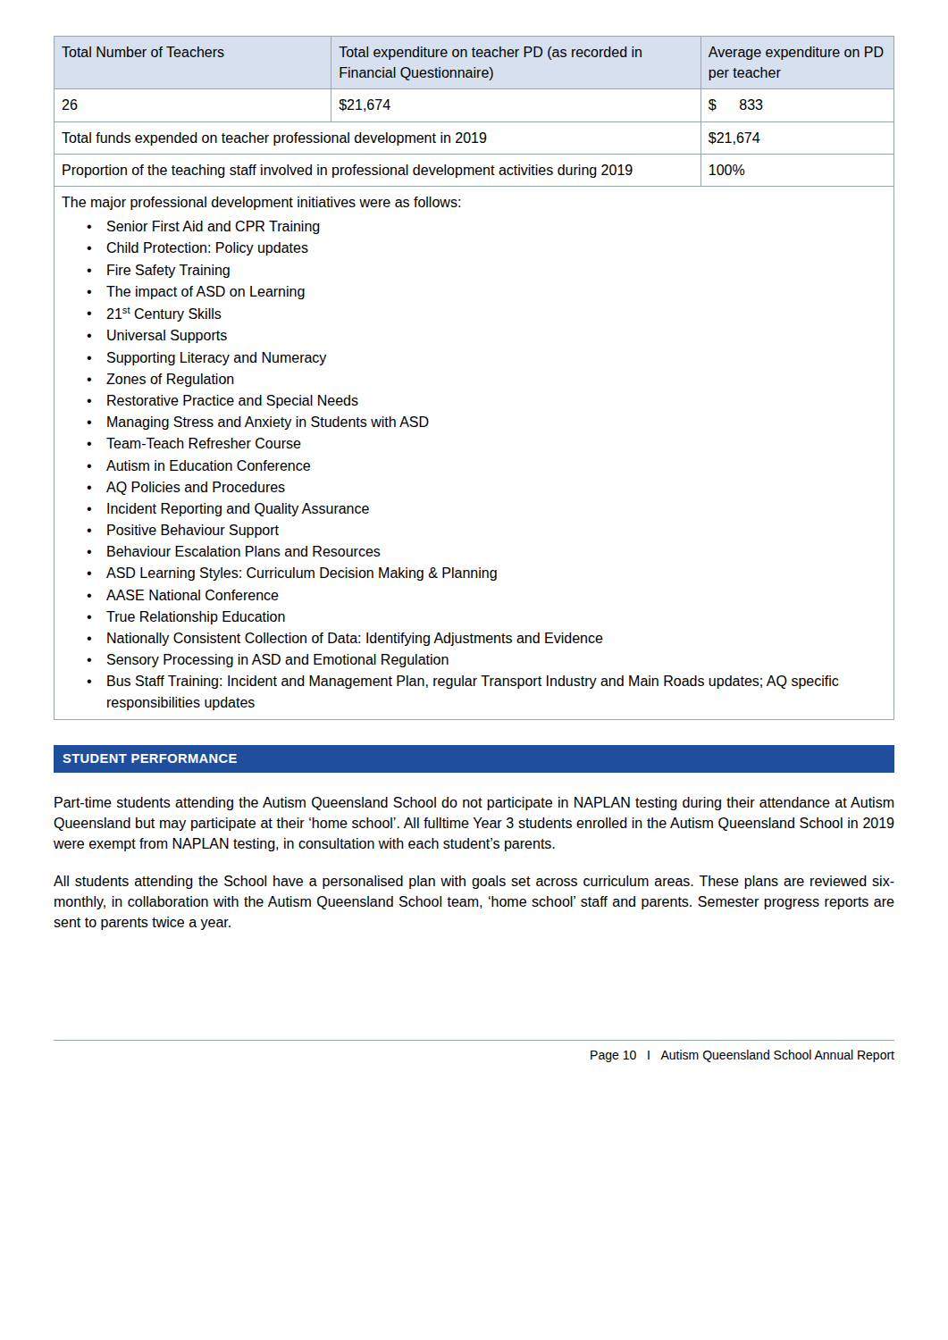| Total Number of Teachers | Total expenditure on teacher PD (as recorded in Financial Questionnaire) | Average expenditure on PD per teacher |
| 26 | $21,674 | $ 833 |
| Total funds expended on teacher professional development in 2019 | $21,674 |
| Proportion of the teaching staff involved in professional development activities during 2019 | 100% |
| The major professional development initiatives were as follows: Senior First Aid and CPR Training Child Protection: Policy updates Fire Safety Training The impact of ASD on Learning 21 st Century Skills Universal Supports Supporting Literacy and Numeracy Zones of Regulation Restorative Practice and Special Needs Managing Stress and Anxiety in Students with ASD Team-Teach Refresher Course Autism in Education Conference AQ Policies and Procedures Incident Reporting and Quality Assurance Positive Behaviour Support Behaviour Escalation Plans and Resources ASD Learning Styles: Curriculum Decision Making & Planning AASE National Conference True Relationship Education Nationally Consistent Collection of Data: Identifying Adjustments and Evidence Sensory Processing in ASD and Emotional Regulation Bus Staff Training: Incident and Management Plan, regular Transport Industry and Main Roads updates; AQ specific responsibilities updates |
STUDENT PERFORMANCE
Part-time students attending the Autism Queensland School do not participate in NAPLAN testing during their attendance at Autism Queensland but may participate at their ‘home school’. All fulltime Year 3 students enrolled in the Autism Queensland School in 2019 were exempt from NAPLAN testing, in consultation with each student’s parents.
All students attending the School have a personalised plan with goals set across curriculum areas. These plans are reviewed six-monthly, in collaboration with the Autism Queensland School team, ‘home school’ staff and parents. Semester progress reports are sent to parents twice a year.
Page 10 I Autism Queensland School Annual Report